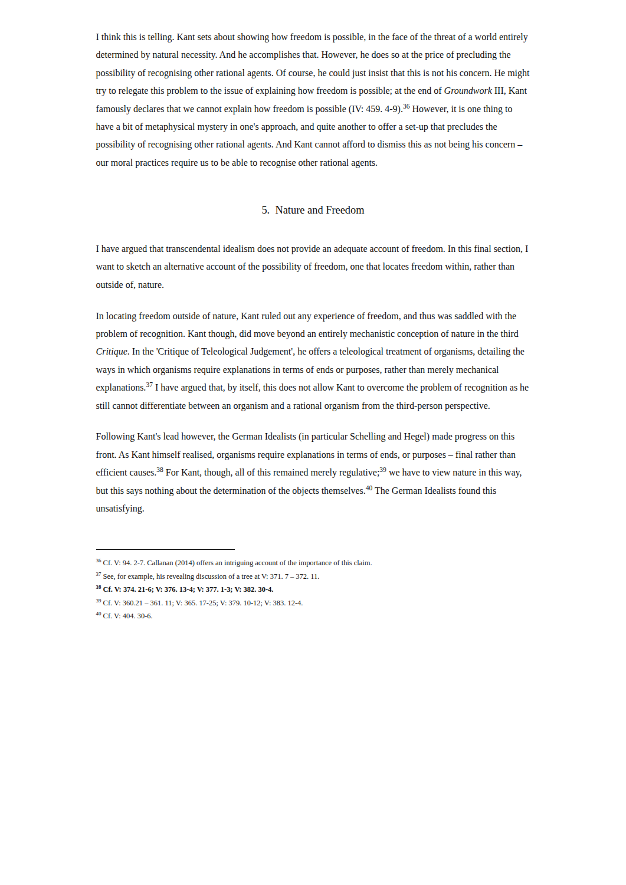I think this is telling. Kant sets about showing how freedom is possible, in the face of the threat of a world entirely determined by natural necessity. And he accomplishes that. However, he does so at the price of precluding the possibility of recognising other rational agents. Of course, he could just insist that this is not his concern. He might try to relegate this problem to the issue of explaining how freedom is possible; at the end of Groundwork III, Kant famously declares that we cannot explain how freedom is possible (IV: 459. 4-9).36 However, it is one thing to have a bit of metaphysical mystery in one's approach, and quite another to offer a set-up that precludes the possibility of recognising other rational agents. And Kant cannot afford to dismiss this as not being his concern – our moral practices require us to be able to recognise other rational agents.
5. Nature and Freedom
I have argued that transcendental idealism does not provide an adequate account of freedom. In this final section, I want to sketch an alternative account of the possibility of freedom, one that locates freedom within, rather than outside of, nature.
In locating freedom outside of nature, Kant ruled out any experience of freedom, and thus was saddled with the problem of recognition. Kant though, did move beyond an entirely mechanistic conception of nature in the third Critique. In the 'Critique of Teleological Judgement', he offers a teleological treatment of organisms, detailing the ways in which organisms require explanations in terms of ends or purposes, rather than merely mechanical explanations.37 I have argued that, by itself, this does not allow Kant to overcome the problem of recognition as he still cannot differentiate between an organism and a rational organism from the third-person perspective.
Following Kant's lead however, the German Idealists (in particular Schelling and Hegel) made progress on this front. As Kant himself realised, organisms require explanations in terms of ends, or purposes – final rather than efficient causes.38 For Kant, though, all of this remained merely regulative;39 we have to view nature in this way, but this says nothing about the determination of the objects themselves.40 The German Idealists found this unsatisfying.
36 Cf. V: 94. 2-7. Callanan (2014) offers an intriguing account of the importance of this claim.
37 See, for example, his revealing discussion of a tree at V: 371. 7 – 372. 11.
38 Cf. V: 374. 21-6; V: 376. 13-4; V: 377. 1-3; V: 382. 30-4.
39 Cf. V: 360.21 – 361. 11; V: 365. 17-25; V: 379. 10-12; V: 383. 12-4.
40 Cf. V: 404. 30-6.